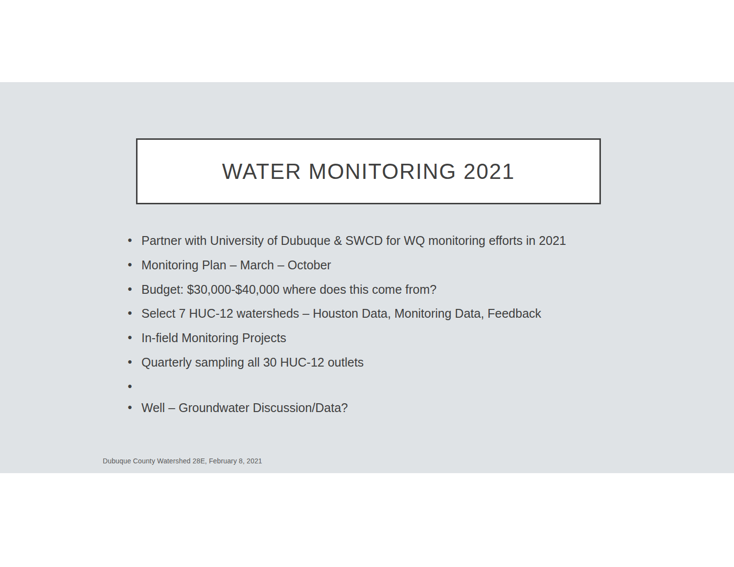WATER MONITORING 2021
Partner with University of Dubuque & SWCD for WQ monitoring efforts in 2021
Monitoring Plan – March – October
Budget: $30,000-$40,000 where does this come from?
Select 7 HUC-12 watersheds – Houston Data, Monitoring Data, Feedback
In-field Monitoring Projects
Quarterly sampling all 30 HUC-12 outlets
Well – Groundwater Discussion/Data?
Dubuque County Watershed 28E, February 8, 2021